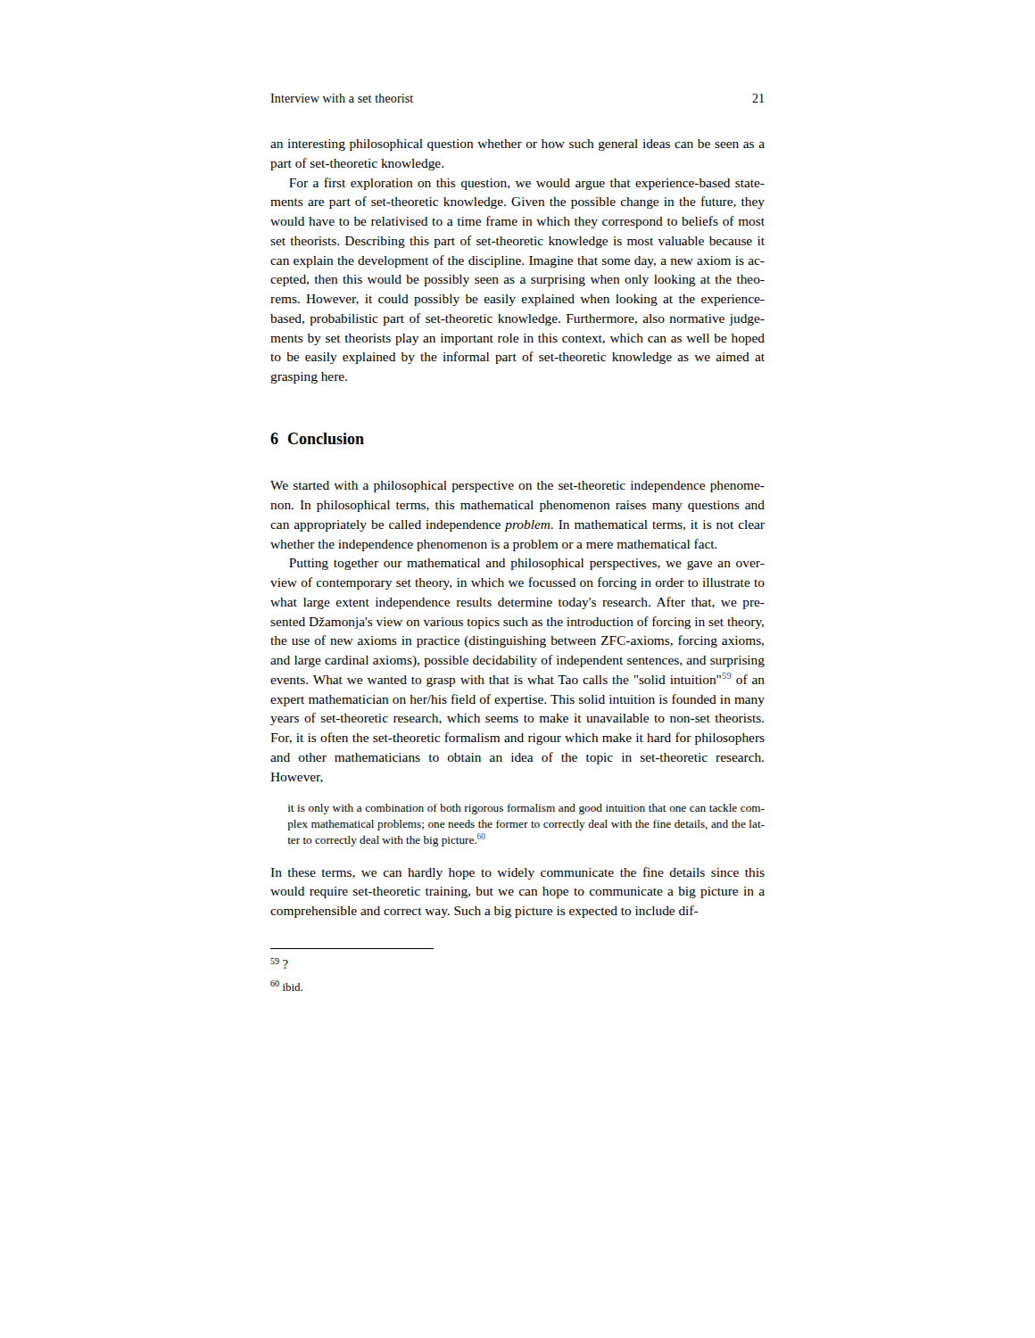Interview with a set theorist 21
an interesting philosophical question whether or how such general ideas can be seen as a part of set-theoretic knowledge.
For a first exploration on this question, we would argue that experience-based statements are part of set-theoretic knowledge. Given the possible change in the future, they would have to be relativised to a time frame in which they correspond to beliefs of most set theorists. Describing this part of set-theoretic knowledge is most valuable because it can explain the development of the discipline. Imagine that some day, a new axiom is accepted, then this would be possibly seen as a surprising when only looking at the theorems. However, it could possibly be easily explained when looking at the experience-based, probabilistic part of set-theoretic knowledge. Furthermore, also normative judgements by set theorists play an important role in this context, which can as well be hoped to be easily explained by the informal part of set-theoretic knowledge as we aimed at grasping here.
6 Conclusion
We started with a philosophical perspective on the set-theoretic independence phenomenon. In philosophical terms, this mathematical phenomenon raises many questions and can appropriately be called independence problem. In mathematical terms, it is not clear whether the independence phenomenon is a problem or a mere mathematical fact.
Putting together our mathematical and philosophical perspectives, we gave an overview of contemporary set theory, in which we focussed on forcing in order to illustrate to what large extent independence results determine today's research. After that, we presented Džamonja's view on various topics such as the introduction of forcing in set theory, the use of new axioms in practice (distinguishing between ZFC-axioms, forcing axioms, and large cardinal axioms), possible decidability of independent sentences, and surprising events. What we wanted to grasp with that is what Tao calls the "solid intuition"59 of an expert mathematician on her/his field of expertise. This solid intuition is founded in many years of set-theoretic research, which seems to make it unavailable to non-set theorists. For, it is often the set-theoretic formalism and rigour which make it hard for philosophers and other mathematicians to obtain an idea of the topic in set-theoretic research. However,
it is only with a combination of both rigorous formalism and good intuition that one can tackle complex mathematical problems; one needs the former to correctly deal with the fine details, and the latter to correctly deal with the big picture.60
In these terms, we can hardly hope to widely communicate the fine details since this would require set-theoretic training, but we can hope to communicate a big picture in a comprehensible and correct way. Such a big picture is expected to include dif-
59?
60ibid.